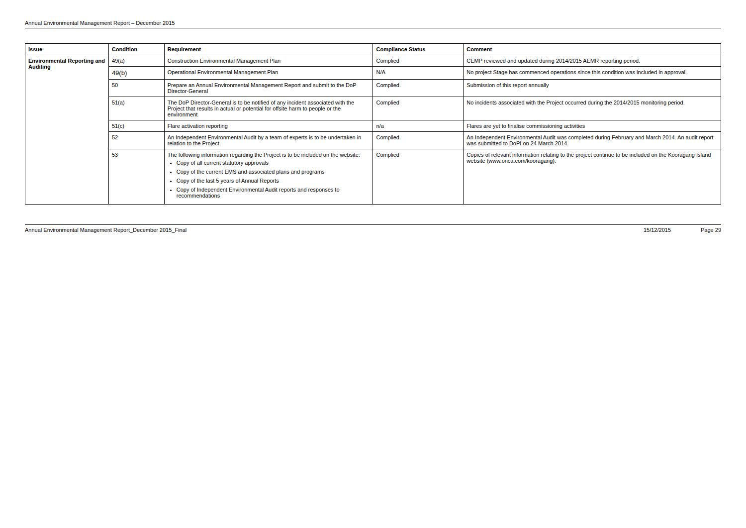Annual Environmental Management Report – December 2015
| Issue | Condition | Requirement | Compliance Status | Comment |
| --- | --- | --- | --- | --- |
| Environmental Reporting and Auditing | 49(a) | Construction Environmental Management Plan | Complied | CEMP reviewed and updated during 2014/2015 AEMR reporting period. |
| 49(b) | Operational Environmental Management Plan | N/A | No project Stage has commenced operations since this condition was included in approval. |
| 50 | Prepare an Annual Environmental Management Report and submit to the DoP Director-General | Complied. | Submission of this report annually |
| 51(a) | The DoP Director-General is to be notified of any incident associated with the Project that results in actual or potential for offsite harm to people or the environment | Complied | No incidents associated with the Project occurred during the 2014/2015 monitoring period. |
| 51(c) | Flare activation reporting | n/a | Flares are yet to finalise commissioning activities |
| 52 | An Independent Environmental Audit by a team of experts is to be undertaken in relation to the Project | Complied. | An Independent Environmental Audit was completed during February and March 2014. An audit report was submitted to DoPI on 24 March 2014. |
| 53 | The following information regarding the Project is to be included on the website: Copy of all current statutory approvals Copy of the current EMS and associated plans and programs Copy of the last 5 years of Annual Reports Copy of Independent Environmental Audit reports and responses to recommendations | Complied | Copies of relevant information relating to the project continue to be included on the Kooragang Island website (www.orica.com/kooragang). |
Annual Environmental Management Report_December 2015_Final
15/12/2015
Page 29